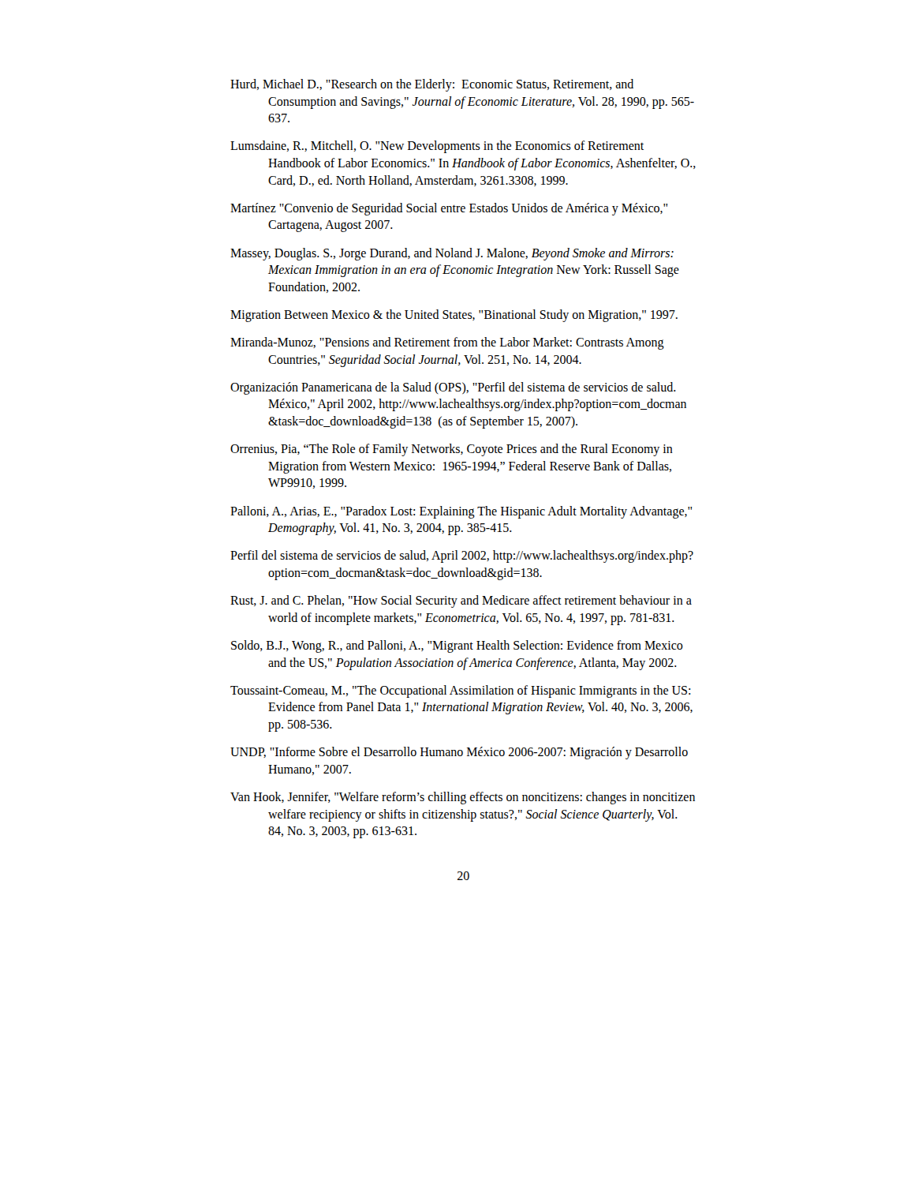Hurd, Michael D., "Research on the Elderly: Economic Status, Retirement, and Consumption and Savings," Journal of Economic Literature, Vol. 28, 1990, pp. 565-637.
Lumsdaine, R., Mitchell, O. "New Developments in the Economics of Retirement Handbook of Labor Economics." In Handbook of Labor Economics, Ashenfelter, O., Card, D., ed. North Holland, Amsterdam, 3261.3308, 1999.
Martínez "Convenio de Seguridad Social entre Estados Unidos de América y México," Cartagena, Augost 2007.
Massey, Douglas. S., Jorge Durand, and Noland J. Malone, Beyond Smoke and Mirrors: Mexican Immigration in an era of Economic Integration New York: Russell Sage Foundation, 2002.
Migration Between Mexico & the United States, "Binational Study on Migration," 1997.
Miranda-Munoz, "Pensions and Retirement from the Labor Market: Contrasts Among Countries," Seguridad Social Journal, Vol. 251, No. 14, 2004.
Organización Panamericana de la Salud (OPS), "Perfil del sistema de servicios de salud. México," April 2002, http://www.lachealthsys.org/index.php?option=com_docman&task=doc_download&gid=138 (as of September 15, 2007).
Orrenius, Pia, “The Role of Family Networks, Coyote Prices and the Rural Economy in Migration from Western Mexico: 1965-1994,” Federal Reserve Bank of Dallas, WP9910, 1999.
Palloni, A., Arias, E., "Paradox Lost: Explaining The Hispanic Adult Mortality Advantage," Demography, Vol. 41, No. 3, 2004, pp. 385-415.
Perfil del sistema de servicios de salud, April 2002, http://www.lachealthsys.org/index.php?option=com_docman&task=doc_download&gid=138.
Rust, J. and C. Phelan, "How Social Security and Medicare affect retirement behaviour in a world of incomplete markets," Econometrica, Vol. 65, No. 4, 1997, pp. 781-831.
Soldo, B.J., Wong, R., and Palloni, A., "Migrant Health Selection: Evidence from Mexico and the US," Population Association of America Conference, Atlanta, May 2002.
Toussaint-Comeau, M., "The Occupational Assimilation of Hispanic Immigrants in the US: Evidence from Panel Data 1," International Migration Review, Vol. 40, No. 3, 2006, pp. 508-536.
UNDP, "Informe Sobre el Desarrollo Humano México 2006-2007: Migración y Desarrollo Humano," 2007.
Van Hook, Jennifer, "Welfare reform’s chilling effects on noncitizens: changes in noncitizen welfare recipiency or shifts in citizenship status?," Social Science Quarterly, Vol. 84, No. 3, 2003, pp. 613-631.
20